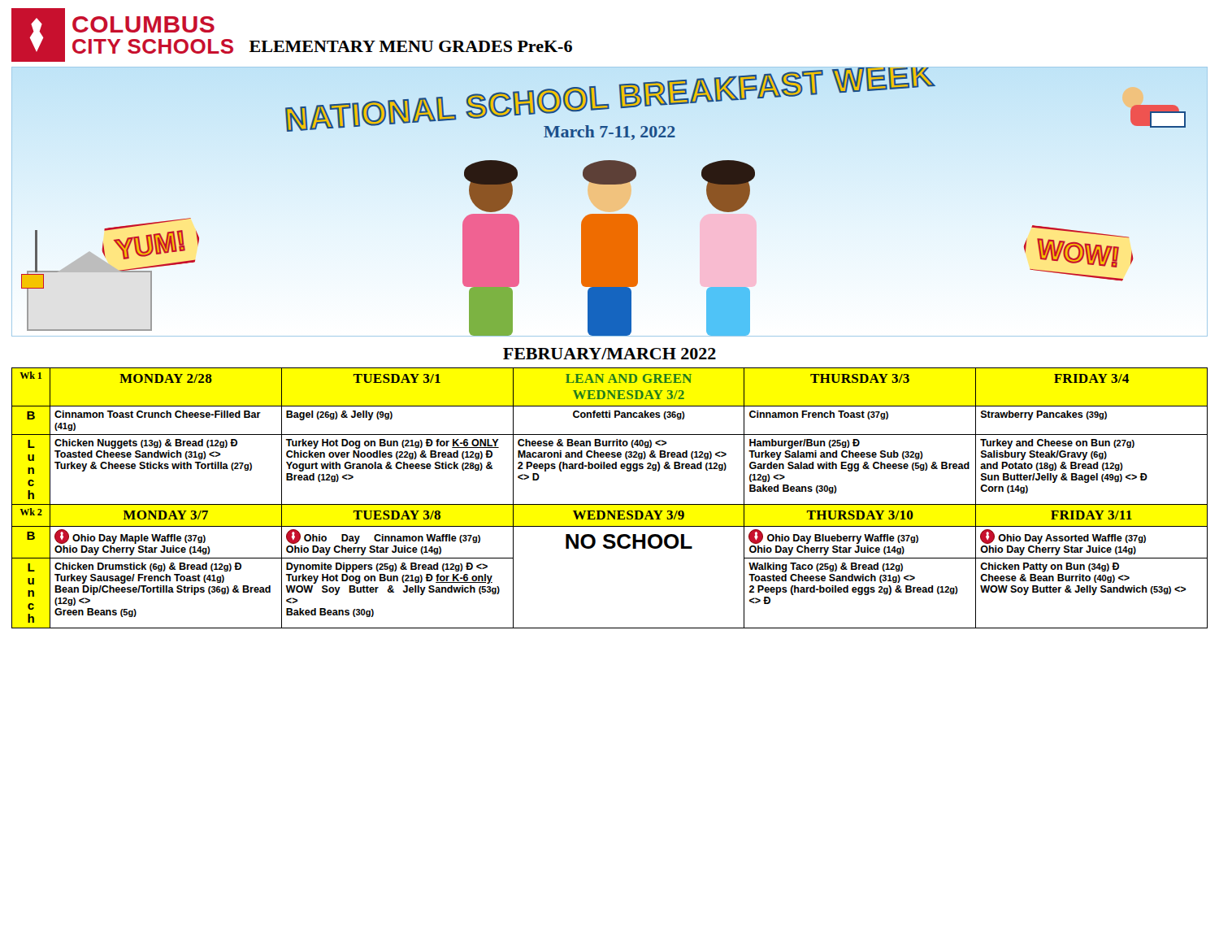COLUMBUS
CITY SCHOOLS
ELEMENTARY MENU GRADES PreK-6
NATIONAL SCHOOL BREAKFAST WEEK
March 7-11, 2022
YUM!
WOW!
FEBRUARY/MARCH 2022
| Wk 1 | MONDAY 2/28 | TUESDAY 3/1 | LEAN AND GREEN WEDNESDAY 3/2 | THURSDAY 3/3 | FRIDAY 3/4 |
| --- | --- | --- | --- | --- | --- |
| B | Cinnamon Toast Crunch Cheese-Filled Bar (41g) | Bagel (26g) & Jelly (9g) | Confetti Pancakes (36g) | Cinnamon French Toast (37g) | Strawberry Pancakes (39g) |
| L u n c h | Chicken Nuggets (13g) & Bread (12g) Ð Toasted Cheese Sandwich (31g) <> Turkey & Cheese Sticks with Tortilla (27g) | Turkey Hot Dog on Bun (21g) Ð for K-6 ONLY Chicken over Noodles (22g) & Bread (12g) Ð Yogurt with Granola & Cheese Stick (28g) & Bread (12g) <> | Cheese & Bean Burrito (40g) <> Macaroni and Cheese (32g) & Bread (12g) <> 2 Peeps (hard-boiled eggs 2g ) & Bread (12g) <> D | Hamburger/Bun (25g) Ð Turkey Salami and Cheese Sub (32g) Garden Salad with Egg & Cheese (5g) & Bread (12g) <> Baked Beans (30g) | Turkey and Cheese on Bun (27g) Salisbury Steak/Gravy (6g) and Potato (18g) & Bread (12g) Sun Butter/Jelly & Bagel (49g) <> Ð Corn (14g) |
| Wk 2 | MONDAY 3/7 | TUESDAY 3/8 | WEDNESDAY 3/9 | THURSDAY 3/10 | FRIDAY 3/11 |
| B | Ohio Day Maple Waffle (37g) Ohio Day Cherry Star Juice (14g) | Ohio Day Cinnamon Waffle (37g) Ohio Day Cherry Star Juice (14g) | NO SCHOOL | Ohio Day Blueberry Waffle (37g) Ohio Day Cherry Star Juice (14g) | Ohio Day Assorted Waffle (37g) Ohio Day Cherry Star Juice (14g) |
| L u n c h | Chicken Drumstick (6g) & Bread (12g) Ð Turkey Sausage/ French Toast (41g) Bean Dip/Cheese/Tortilla Strips (36g) & Bread (12g) <> Green Beans (5g) | Dynomite Dippers (25g) & Bread (12g) Ð <> Turkey Hot Dog on Bun (21g) Ð for K-6 only WOW Soy Butter & Jelly Sandwich (53g) <> Baked Beans (30g) | Walking Taco (25g) & Bread (12g) Toasted Cheese Sandwich (31g) <> 2 Peeps (hard-boiled eggs 2g ) & Bread (12g) <> Ð | Chicken Patty on Bun (34g) Ð Cheese & Bean Burrito (40g) <> WOW Soy Butter & Jelly Sandwich (53g) <> |